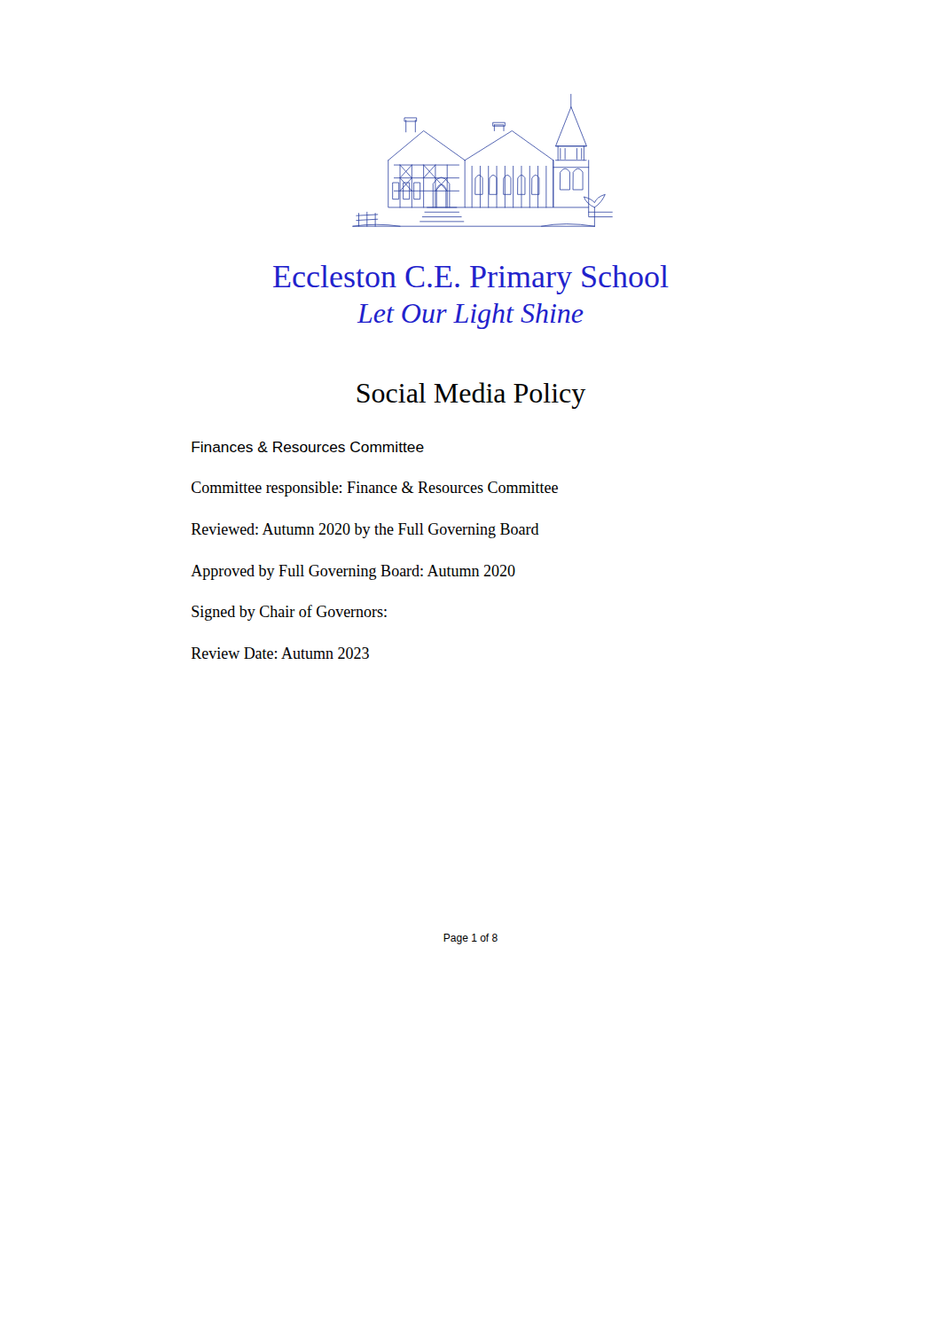Eccleston C.E. Primary School
Let Our Light Shine
Social Media Policy
Finances & Resources Committee
Committee responsible: Finance & Resources Committee
Reviewed: Autumn 2020 by the Full Governing Board
Approved by Full Governing Board: Autumn 2020
Signed by Chair of Governors:
Review Date: Autumn 2023
Page 1 of 8